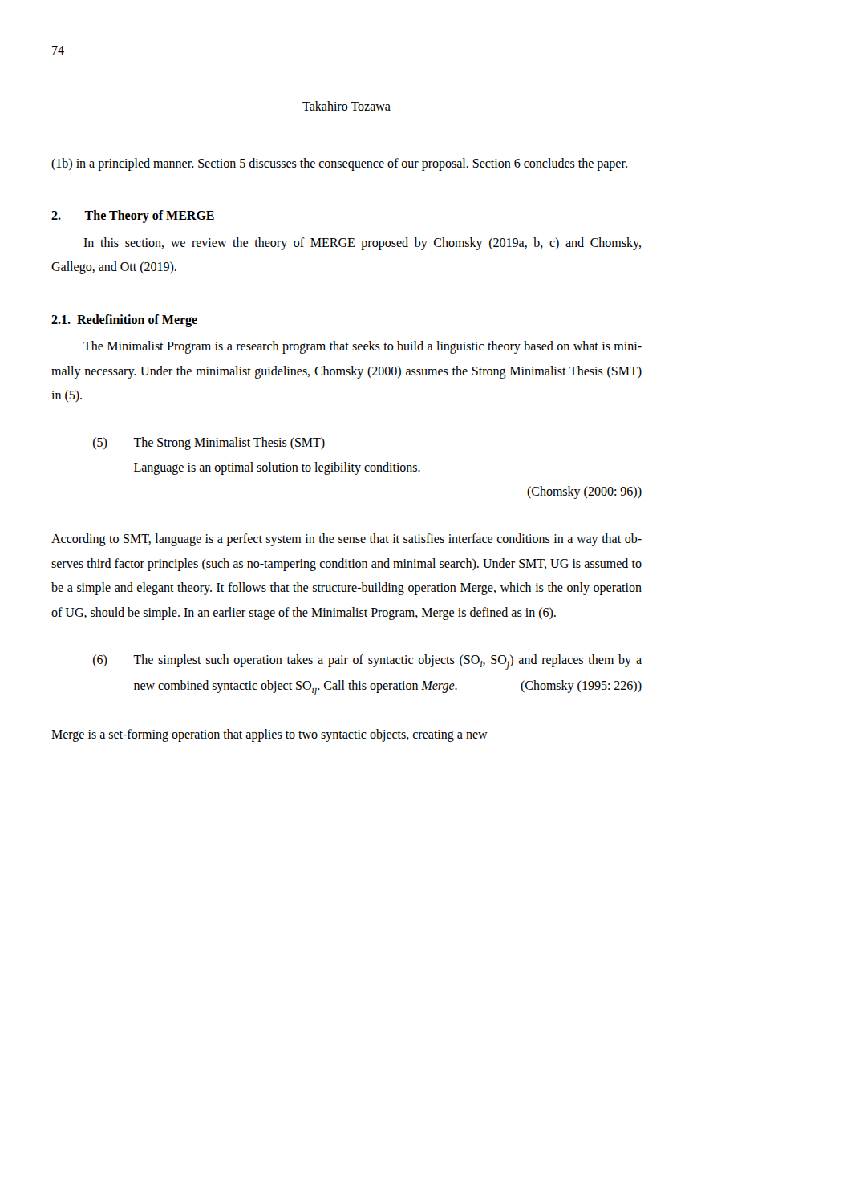74
Takahiro Tozawa
(1b) in a principled manner. Section 5 discusses the consequence of our proposal. Section 6 concludes the paper.
2. The Theory of MERGE
In this section, we review the theory of MERGE proposed by Chomsky (2019a, b, c) and Chomsky, Gallego, and Ott (2019).
2.1. Redefinition of Merge
The Minimalist Program is a research program that seeks to build a linguistic theory based on what is minimally necessary. Under the minimalist guidelines, Chomsky (2000) assumes the Strong Minimalist Thesis (SMT) in (5).
| (5) | The Strong Minimalist Thesis (SMT) |
| | Language is an optimal solution to legibility conditions. |
| | (Chomsky (2000: 96)) |
According to SMT, language is a perfect system in the sense that it satisfies interface conditions in a way that observes third factor principles (such as no-tampering condition and minimal search). Under SMT, UG is assumed to be a simple and elegant theory. It follows that the structure-building operation Merge, which is the only operation of UG, should be simple. In an earlier stage of the Minimalist Program, Merge is defined as in (6).
| (6) | The simplest such operation takes a pair of syntactic objects (SO i , SO j ) and replaces them by a new combined syntactic object SO ij . Call this operation Merge . (Chomsky (1995: 226)) |
Merge is a set-forming operation that applies to two syntactic objects, creating a new